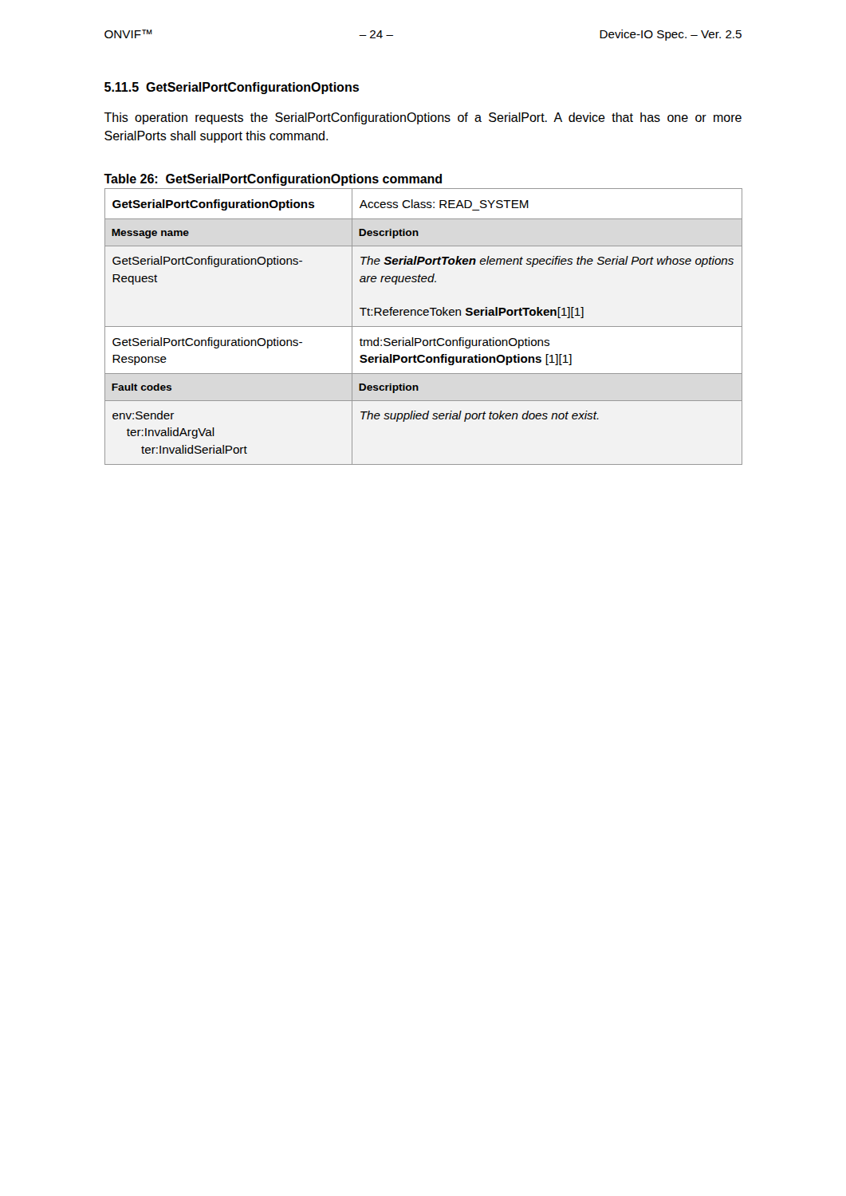ONVIF™
– 24 –
Device-IO Spec. – Ver. 2.5
5.11.5 GetSerialPortConfigurationOptions
This operation requests the SerialPortConfigurationOptions of a SerialPort. A device that has one or more SerialPorts shall support this command.
Table 26: GetSerialPortConfigurationOptions command
| GetSerialPortConfigurationOptions | Access Class: READ_SYSTEM |
| Message name | Description |
| GetSerialPortConfigurationOptions-Request | The SerialPortToken element specifies the Serial Port whose options are requested. Tt:ReferenceToken SerialPortToken [1][1] |
| GetSerialPortConfigurationOptions-Response | tmd:SerialPortConfigurationOptions SerialPortConfigurationOptions [1][1] |
| Fault codes | Description |
| env:Sender ter:InvalidArgVal ter:InvalidSerialPort | The supplied serial port token does not exist. |